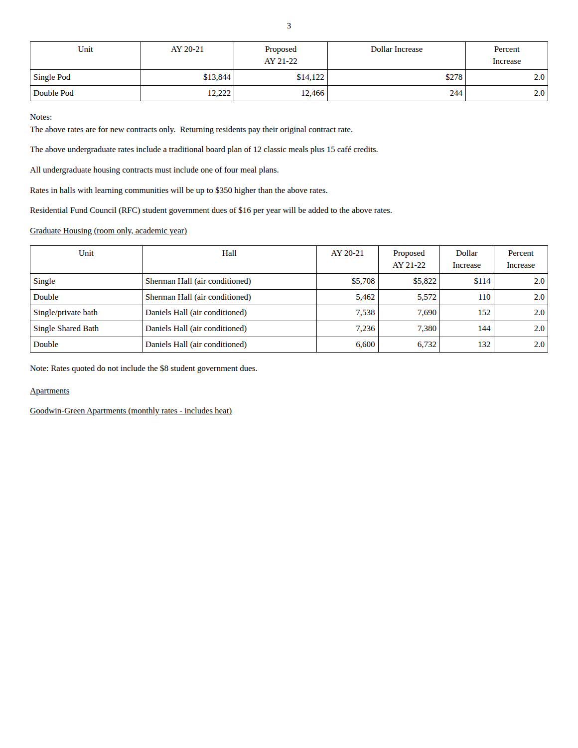3
| Unit | AY 20-21 | Proposed AY 21-22 | Dollar Increase | Percent Increase |
| --- | --- | --- | --- | --- |
| Single Pod | $13,844 | $14,122 | $278 | 2.0 |
| Double Pod | 12,222 | 12,466 | 244 | 2.0 |
Notes:
The above rates are for new contracts only. Returning residents pay their original contract rate.
The above undergraduate rates include a traditional board plan of 12 classic meals plus 15 café credits.
All undergraduate housing contracts must include one of four meal plans.
Rates in halls with learning communities will be up to $350 higher than the above rates.
Residential Fund Council (RFC) student government dues of $16 per year will be added to the above rates.
Graduate Housing (room only, academic year)
| Unit | Hall | AY 20-21 | Proposed AY 21-22 | Dollar Increase | Percent Increase |
| --- | --- | --- | --- | --- | --- |
| Single | Sherman Hall (air conditioned) | $5,708 | $5,822 | $114 | 2.0 |
| Double | Sherman Hall (air conditioned) | 5,462 | 5,572 | 110 | 2.0 |
| Single/private bath | Daniels Hall (air conditioned) | 7,538 | 7,690 | 152 | 2.0 |
| Single Shared Bath | Daniels Hall (air conditioned) | 7,236 | 7,380 | 144 | 2.0 |
| Double | Daniels Hall (air conditioned) | 6,600 | 6,732 | 132 | 2.0 |
Note: Rates quoted do not include the $8 student government dues.
Apartments
Goodwin-Green Apartments (monthly rates - includes heat)